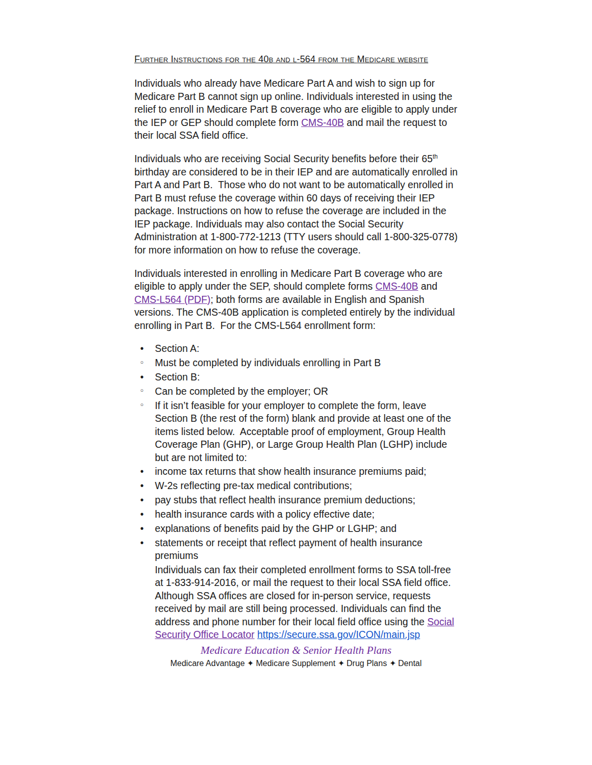Further Instructions for the 40B and L-564 from the Medicare website
Individuals who already have Medicare Part A and wish to sign up for Medicare Part B cannot sign up online. Individuals interested in using the relief to enroll in Medicare Part B coverage who are eligible to apply under the IEP or GEP should complete form CMS-40B and mail the request to their local SSA field office.
Individuals who are receiving Social Security benefits before their 65th birthday are considered to be in their IEP and are automatically enrolled in Part A and Part B. Those who do not want to be automatically enrolled in Part B must refuse the coverage within 60 days of receiving their IEP package. Instructions on how to refuse the coverage are included in the IEP package. Individuals may also contact the Social Security Administration at 1-800-772-1213 (TTY users should call 1-800-325-0778) for more information on how to refuse the coverage.
Individuals interested in enrolling in Medicare Part B coverage who are eligible to apply under the SEP, should complete forms CMS-40B and CMS-L564 (PDF); both forms are available in English and Spanish versions. The CMS-40B application is completed entirely by the individual enrolling in Part B. For the CMS-L564 enrollment form:
Section A:
Must be completed by individuals enrolling in Part B
Section B:
Can be completed by the employer; OR
If it isn’t feasible for your employer to complete the form, leave Section B (the rest of the form) blank and provide at least one of the items listed below. Acceptable proof of employment, Group Health Coverage Plan (GHP), or Large Group Health Plan (LGHP) include but are not limited to:
income tax returns that show health insurance premiums paid;
W-2s reflecting pre-tax medical contributions;
pay stubs that reflect health insurance premium deductions;
health insurance cards with a policy effective date;
explanations of benefits paid by the GHP or LGHP; and
statements or receipt that reflect payment of health insurance premiums
Individuals can fax their completed enrollment forms to SSA toll-free at 1-833-914-2016, or mail the request to their local SSA field office. Although SSA offices are closed for in-person service, requests received by mail are still being processed. Individuals can find the address and phone number for their local field office using the Social Security Office Locator https://secure.ssa.gov/ICON/main.jsp
Medicare Education & Senior Health Plans
Medicare Advantage ✦ Medicare Supplement ✦ Drug Plans ✦ Dental